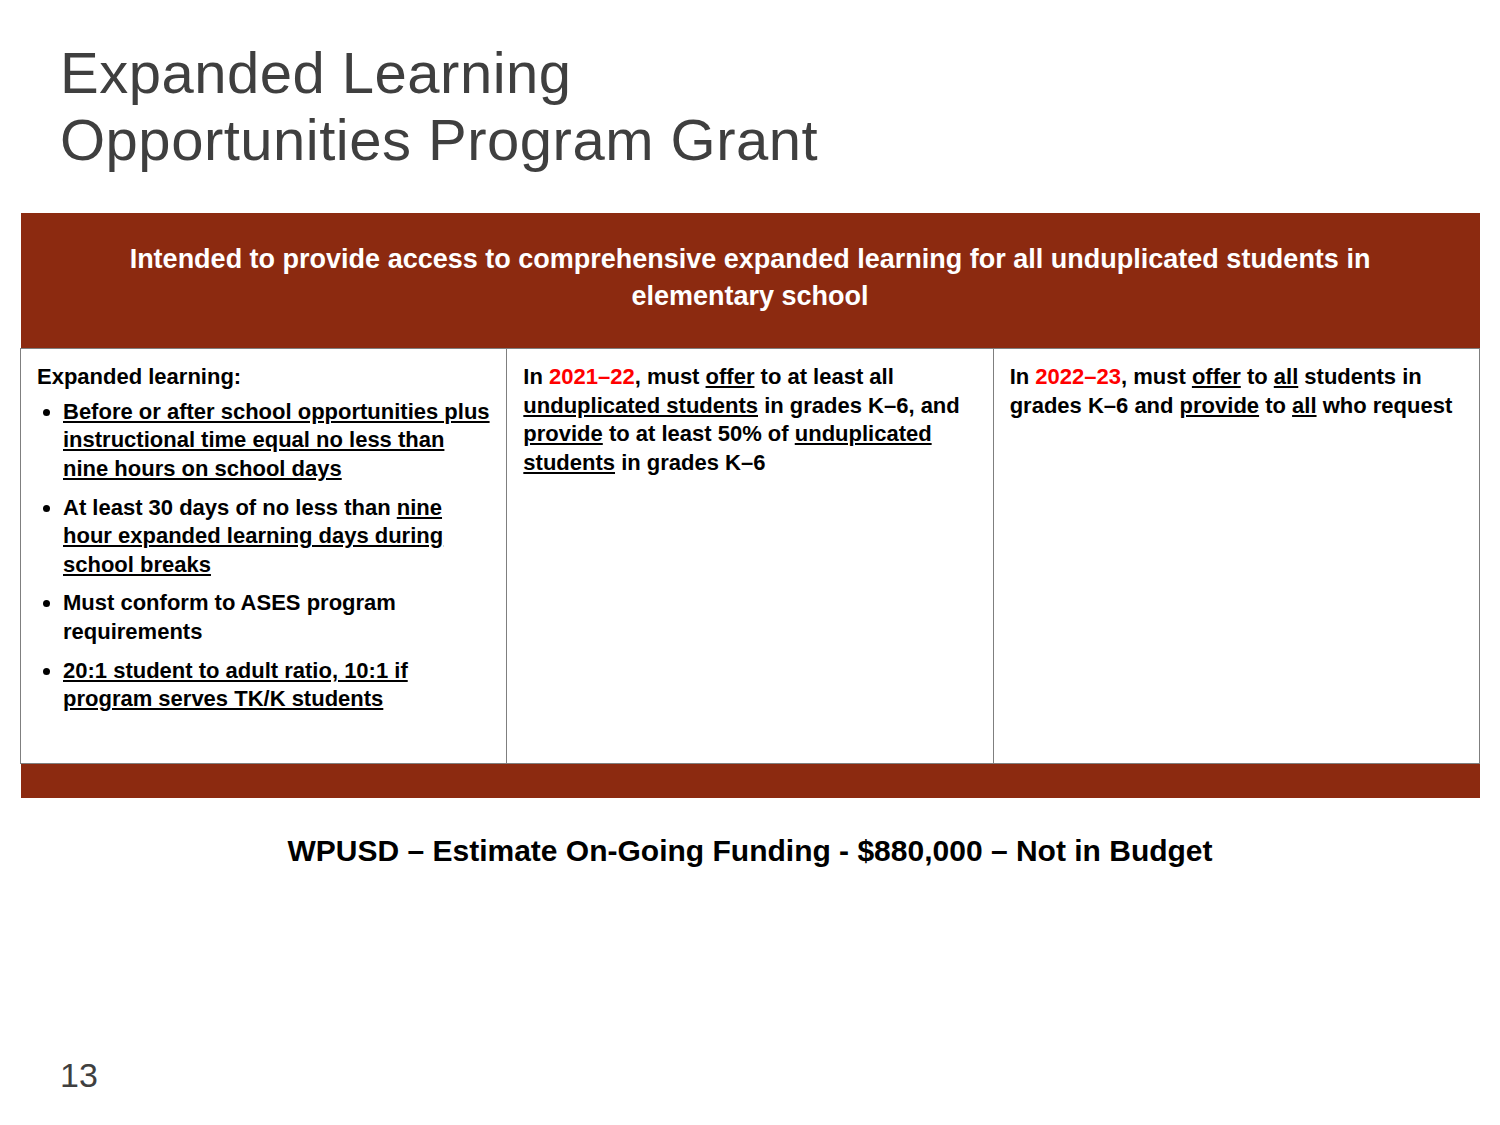Expanded Learning
Opportunities Program Grant
| Intended to provide access to comprehensive expanded learning for all unduplicated students in elementary school |
| Expanded learning: Before or after school opportunities plus instructional time equal no less than nine hours on school days At least 30 days of no less than nine hour expanded learning days during school breaks Must conform to ASES program requirements 20:1 student to adult ratio, 10:1 if program serves TK/K students | In 2021–22 , must offer to at least all unduplicated students in grades K–6, and provide to at least 50% of unduplicated students in grades K–6 | In 2022–23 , must offer to all students in grades K–6 and provide to all who request |
WPUSD – Estimate On-Going Funding - $880,000 – Not in Budget
13